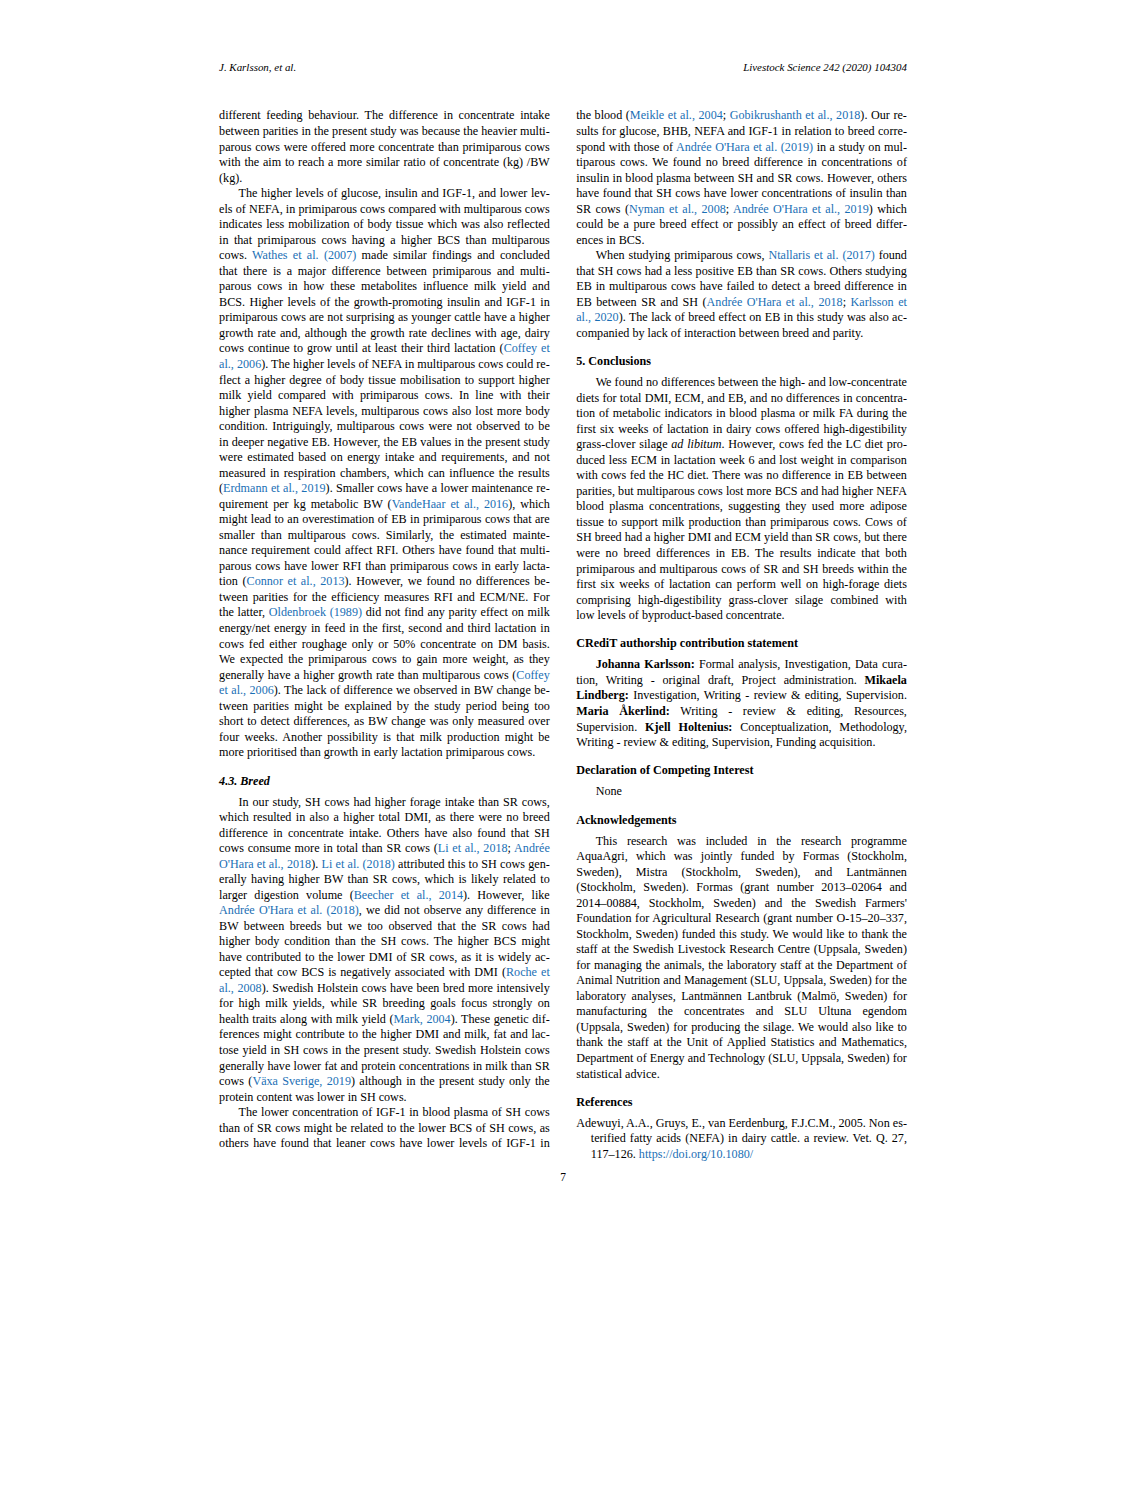J. Karlsson, et al.
Livestock Science 242 (2020) 104304
different feeding behaviour. The difference in concentrate intake between parities in the present study was because the heavier multiparous cows were offered more concentrate than primiparous cows with the aim to reach a more similar ratio of concentrate (kg) /BW (kg).
The higher levels of glucose, insulin and IGF-1, and lower levels of NEFA, in primiparous cows compared with multiparous cows indicates less mobilization of body tissue which was also reflected in that primiparous cows having a higher BCS than multiparous cows. Wathes et al. (2007) made similar findings and concluded that there is a major difference between primiparous and multiparous cows in how these metabolites influence milk yield and BCS. Higher levels of the growth-promoting insulin and IGF-1 in primiparous cows are not surprising as younger cattle have a higher growth rate and, although the growth rate declines with age, dairy cows continue to grow until at least their third lactation (Coffey et al., 2006). The higher levels of NEFA in multiparous cows could reflect a higher degree of body tissue mobilisation to support higher milk yield compared with primiparous cows. In line with their higher plasma NEFA levels, multiparous cows also lost more body condition. Intriguingly, multiparous cows were not observed to be in deeper negative EB. However, the EB values in the present study were estimated based on energy intake and requirements, and not measured in respiration chambers, which can influence the results (Erdmann et al., 2019). Smaller cows have a lower maintenance requirement per kg metabolic BW (VandeHaar et al., 2016), which might lead to an overestimation of EB in primiparous cows that are smaller than multiparous cows. Similarly, the estimated maintenance requirement could affect RFI. Others have found that multiparous cows have lower RFI than primiparous cows in early lactation (Connor et al., 2013). However, we found no differences between parities for the efficiency measures RFI and ECM/NE. For the latter, Oldenbroek (1989) did not find any parity effect on milk energy/net energy in feed in the first, second and third lactation in cows fed either roughage only or 50% concentrate on DM basis. We expected the primiparous cows to gain more weight, as they generally have a higher growth rate than multiparous cows (Coffey et al., 2006). The lack of difference we observed in BW change between parities might be explained by the study period being too short to detect differences, as BW change was only measured over four weeks. Another possibility is that milk production might be more prioritised than growth in early lactation primiparous cows.
4.3. Breed
In our study, SH cows had higher forage intake than SR cows, which resulted in also a higher total DMI, as there were no breed difference in concentrate intake. Others have also found that SH cows consume more in total than SR cows (Li et al., 2018; Andrée O'Hara et al., 2018). Li et al. (2018) attributed this to SH cows generally having higher BW than SR cows, which is likely related to larger digestion volume (Beecher et al., 2014). However, like Andrée O'Hara et al. (2018), we did not observe any difference in BW between breeds but we too observed that the SR cows had higher body condition than the SH cows. The higher BCS might have contributed to the lower DMI of SR cows, as it is widely accepted that cow BCS is negatively associated with DMI (Roche et al., 2008). Swedish Holstein cows have been bred more intensively for high milk yields, while SR breeding goals focus strongly on health traits along with milk yield (Mark, 2004). These genetic differences might contribute to the higher DMI and milk, fat and lactose yield in SH cows in the present study. Swedish Holstein cows generally have lower fat and protein concentrations in milk than SR cows (Växa Sverige, 2019) although in the present study only the protein content was lower in SH cows.
The lower concentration of IGF-1 in blood plasma of SH cows than of SR cows might be related to the lower BCS of SH cows, as others have found that leaner cows have lower levels of IGF-1 in the blood (Meikle et al., 2004; Gobikrushanth et al., 2018). Our results for glucose, BHB, NEFA and IGF-1 in relation to breed correspond with those of Andrée O'Hara et al. (2019) in a study on multiparous cows. We found no breed difference in concentrations of insulin in blood plasma between SH and SR cows. However, others have found that SH cows have lower concentrations of insulin than SR cows (Nyman et al., 2008; Andrée O'Hara et al., 2019) which could be a pure breed effect or possibly an effect of breed differences in BCS.
When studying primiparous cows, Ntallaris et al. (2017) found that SH cows had a less positive EB than SR cows. Others studying EB in multiparous cows have failed to detect a breed difference in EB between SR and SH (Andrée O'Hara et al., 2018; Karlsson et al., 2020). The lack of breed effect on EB in this study was also accompanied by lack of interaction between breed and parity.
5. Conclusions
We found no differences between the high- and low-concentrate diets for total DMI, ECM, and EB, and no differences in concentration of metabolic indicators in blood plasma or milk FA during the first six weeks of lactation in dairy cows offered high-digestibility grass-clover silage ad libitum. However, cows fed the LC diet produced less ECM in lactation week 6 and lost weight in comparison with cows fed the HC diet. There was no difference in EB between parities, but multiparous cows lost more BCS and had higher NEFA blood plasma concentrations, suggesting they used more adipose tissue to support milk production than primiparous cows. Cows of SH breed had a higher DMI and ECM yield than SR cows, but there were no breed differences in EB. The results indicate that both primiparous and multiparous cows of SR and SH breeds within the first six weeks of lactation can perform well on high-forage diets comprising high-digestibility grass-clover silage combined with low levels of byproduct-based concentrate.
CRediT authorship contribution statement
Johanna Karlsson: Formal analysis, Investigation, Data curation, Writing - original draft, Project administration. Mikaela Lindberg: Investigation, Writing - review & editing, Supervision. Maria Åkerlind: Writing - review & editing, Resources, Supervision. Kjell Holtenius: Conceptualization, Methodology, Writing - review & editing, Supervision, Funding acquisition.
Declaration of Competing Interest
None
Acknowledgements
This research was included in the research programme AquaAgri, which was jointly funded by Formas (Stockholm, Sweden), Mistra (Stockholm, Sweden), and Lantmännen (Stockholm, Sweden). Formas (grant number 2013–02064 and 2014–00884, Stockholm, Sweden) and the Swedish Farmers' Foundation for Agricultural Research (grant number O-15–20–337, Stockholm, Sweden) funded this study. We would like to thank the staff at the Swedish Livestock Research Centre (Uppsala, Sweden) for managing the animals, the laboratory staff at the Department of Animal Nutrition and Management (SLU, Uppsala, Sweden) for the laboratory analyses, Lantmännen Lantbruk (Malmö, Sweden) for manufacturing the concentrates and SLU Ultuna egendom (Uppsala, Sweden) for producing the silage. We would also like to thank the staff at the Unit of Applied Statistics and Mathematics, Department of Energy and Technology (SLU, Uppsala, Sweden) for statistical advice.
References
Adewuyi, A.A., Gruys, E., van Eerdenburg, F.J.C.M., 2005. Non esterified fatty acids (NEFA) in dairy cattle. a review. Vet. Q. 27, 117–126. https://doi.org/10.1080/
7